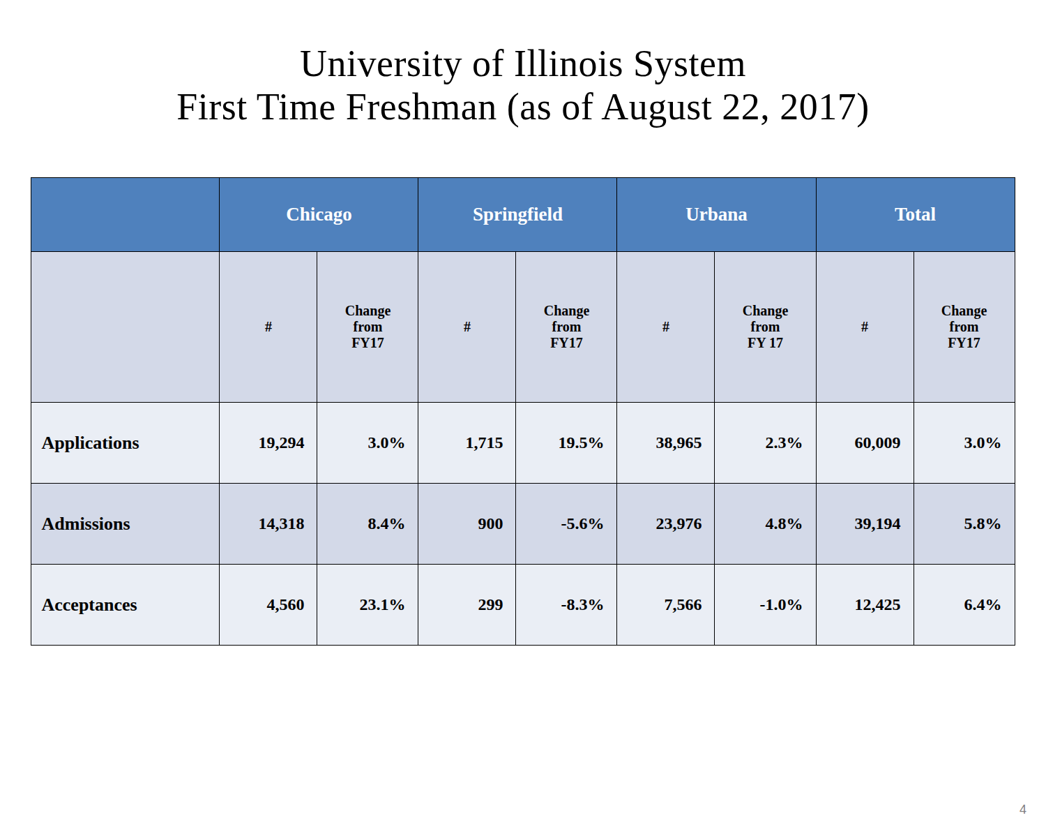University of Illinois System
First Time Freshman (as of August 22, 2017)
| | Chicago | Springfield | Urbana | Total |
| --- | --- | --- | --- | --- |
| | # | Change from FY17 | # | Change from FY17 | # | Change from FY 17 | # | Change from FY17 |
| Applications | 19,294 | 3.0% | 1,715 | 19.5% | 38,965 | 2.3% | 60,009 | 3.0% |
| Admissions | 14,318 | 8.4% | 900 | -5.6% | 23,976 | 4.8% | 39,194 | 5.8% |
| Acceptances | 4,560 | 23.1% | 299 | -8.3% | 7,566 | -1.0% | 12,425 | 6.4% |
4